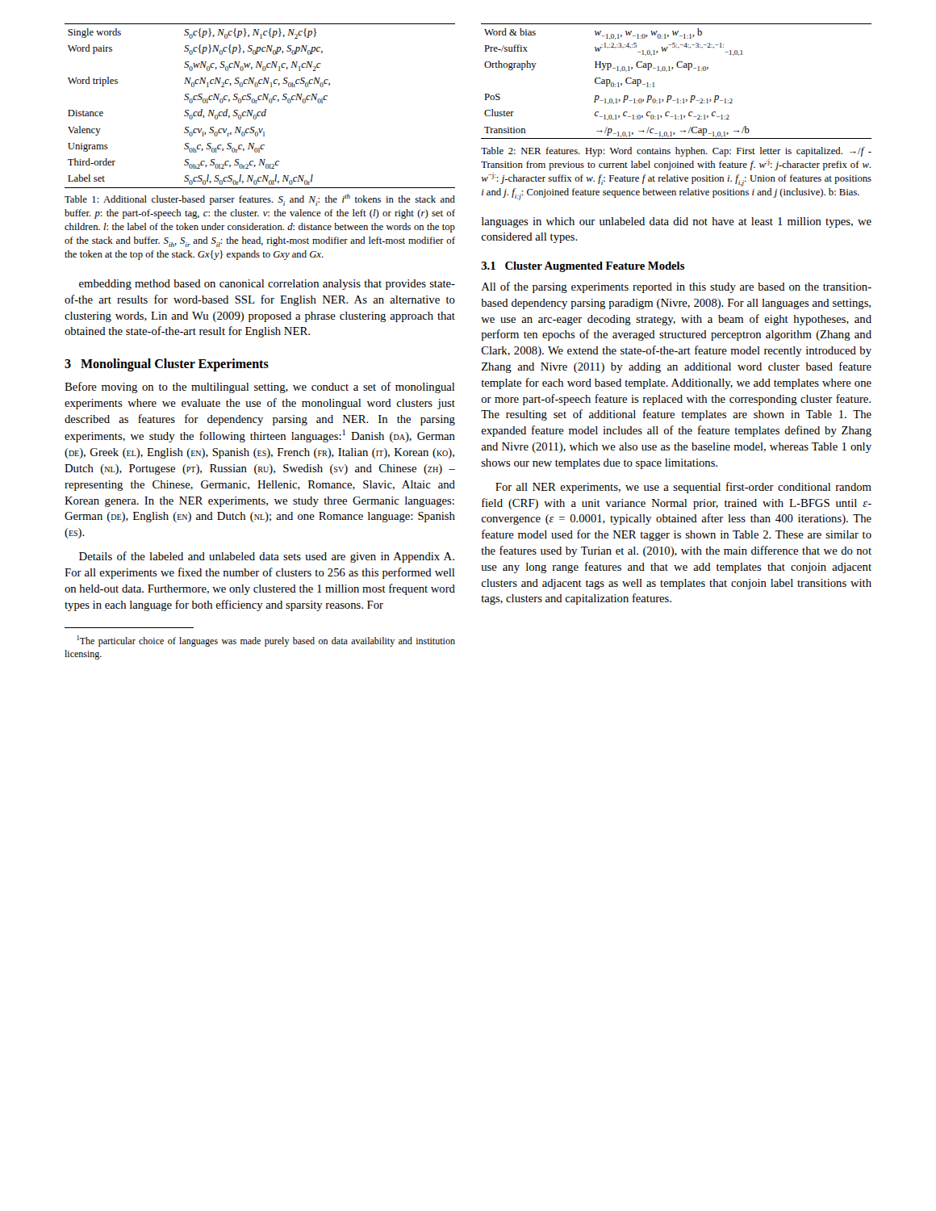| Single words | S 0 c { p }, N 0 c { p }, N 1 c { p }, N 2 c { p } |
| Word pairs | S 0 c { p } N 0 c { p }, S 0 pcN 0 p , S 0 pN 0 pc , |
| | S 0 wN 0 c , S 0 cN 0 w , N 0 cN 1 c , N 1 cN 2 c |
| Word triples | N 0 cN 1 cN 2 c , S 0 cN 0 cN 1 c , S 0h cS 0 cN 0 c , |
| | S 0 cS 0l cN 0 c , S 0 cS 0r cN 0 c , S 0 cN 0 cN 0l c |
| Distance | S 0 cd , N 0 cd , S 0 cN 0 cd |
| Valency | S 0 cv l , S 0 cv r , N 0 cS 0 v l |
| Unigrams | S 0h c , S 0l c , S 0r c , N 0l c |
| Third-order | S 0h2 c , S 0l2 c , S 0r2 c , N 0l2 c |
| Label set | S 0 cS 0 l , S 0 cS 0r l , N 0 cN 0l l , N 0 cN 0r l |
Table 1: Additional cluster-based parser features. Si and Ni: the ith tokens in the stack and buffer. p: the part-of-speech tag, c: the cluster. v: the valence of the left (l) or right (r) set of children. l: the label of the token under consideration. d: distance between the words on the top of the stack and buffer. Sih, Sir and Sil: the head, right-most modifier and left-most modifier of the token at the top of the stack. Gx{y} expands to Gxy and Gx.
embedding method based on canonical correlation analysis that provides state-of-the art results for word-based SSL for English NER. As an alternative to clustering words, Lin and Wu (2009) proposed a phrase clustering approach that obtained the state-of-the-art result for English NER.
3 Monolingual Cluster Experiments
Before moving on to the multilingual setting, we conduct a set of monolingual experiments where we evaluate the use of the monolingual word clusters just described as features for dependency parsing and NER. In the parsing experiments, we study the following thirteen languages:1 Danish (da), German (de), Greek (el), English (en), Spanish (es), French (fr), Italian (it), Korean (ko), Dutch (nl), Portugese (pt), Russian (ru), Swedish (sv) and Chinese (zh) – representing the Chinese, Germanic, Hellenic, Romance, Slavic, Altaic and Korean genera. In the NER experiments, we study three Germanic languages: German (de), English (en) and Dutch (nl); and one Romance language: Spanish (es).
Details of the labeled and unlabeled data sets used are given in Appendix A. For all experiments we fixed the number of clusters to 256 as this performed well on held-out data. Furthermore, we only clustered the 1 million most frequent word types in each language for both efficiency and sparsity reasons. For
1 The particular choice of languages was made purely based on data availability and institution licensing.
| Word & bias | w −1,0,1 , w −1:0 , w 0:1 , w −1:1 , b |
| Pre-/suffix | w :1,:2,:3,:4,:5 −1,0,1 , w −5:,−4:,−3:,−2:,−1: −1,0,1 |
| Orthography | Hyp −1,0,1 , Cap −1,0,1 , Cap −1:0 , |
| | Cap 0:1 , Cap −1:1 |
| PoS | p −1,0,1 , p −1:0 , p 0:1 , p −1:1 , p −2:1 , p −1:2 |
| Cluster | c −1,0,1 , c −1:0 , c 0:1 , c −1:1 , c −2:1 , c −1:2 |
| Transition | →/ p −1,0,1 , →/ c −1,0,1 , →/Cap −1,0,1 , →/b |
Table 2: NER features. Hyp: Word contains hyphen. Cap: First letter is capitalized. →/f - Transition from previous to current label conjoined with feature f. w:j: j-character prefix of w. w−j:: j-character suffix of w. fi: Feature f at relative position i. fi,j: Union of features at positions i and j. fi:j: Conjoined feature sequence between relative positions i and j (inclusive). b: Bias.
languages in which our unlabeled data did not have at least 1 million types, we considered all types.
3.1 Cluster Augmented Feature Models
All of the parsing experiments reported in this study are based on the transition-based dependency parsing paradigm (Nivre, 2008). For all languages and settings, we use an arc-eager decoding strategy, with a beam of eight hypotheses, and perform ten epochs of the averaged structured perceptron algorithm (Zhang and Clark, 2008). We extend the state-of-the-art feature model recently introduced by Zhang and Nivre (2011) by adding an additional word cluster based feature template for each word based template. Additionally, we add templates where one or more part-of-speech feature is replaced with the corresponding cluster feature. The resulting set of additional feature templates are shown in Table 1. The expanded feature model includes all of the feature templates defined by Zhang and Nivre (2011), which we also use as the baseline model, whereas Table 1 only shows our new templates due to space limitations.
For all NER experiments, we use a sequential first-order conditional random field (CRF) with a unit variance Normal prior, trained with L-BFGS until ε-convergence (ε = 0.0001, typically obtained after less than 400 iterations). The feature model used for the NER tagger is shown in Table 2. These are similar to the features used by Turian et al. (2010), with the main difference that we do not use any long range features and that we add templates that conjoin adjacent clusters and adjacent tags as well as templates that conjoin label transitions with tags, clusters and capitalization features.